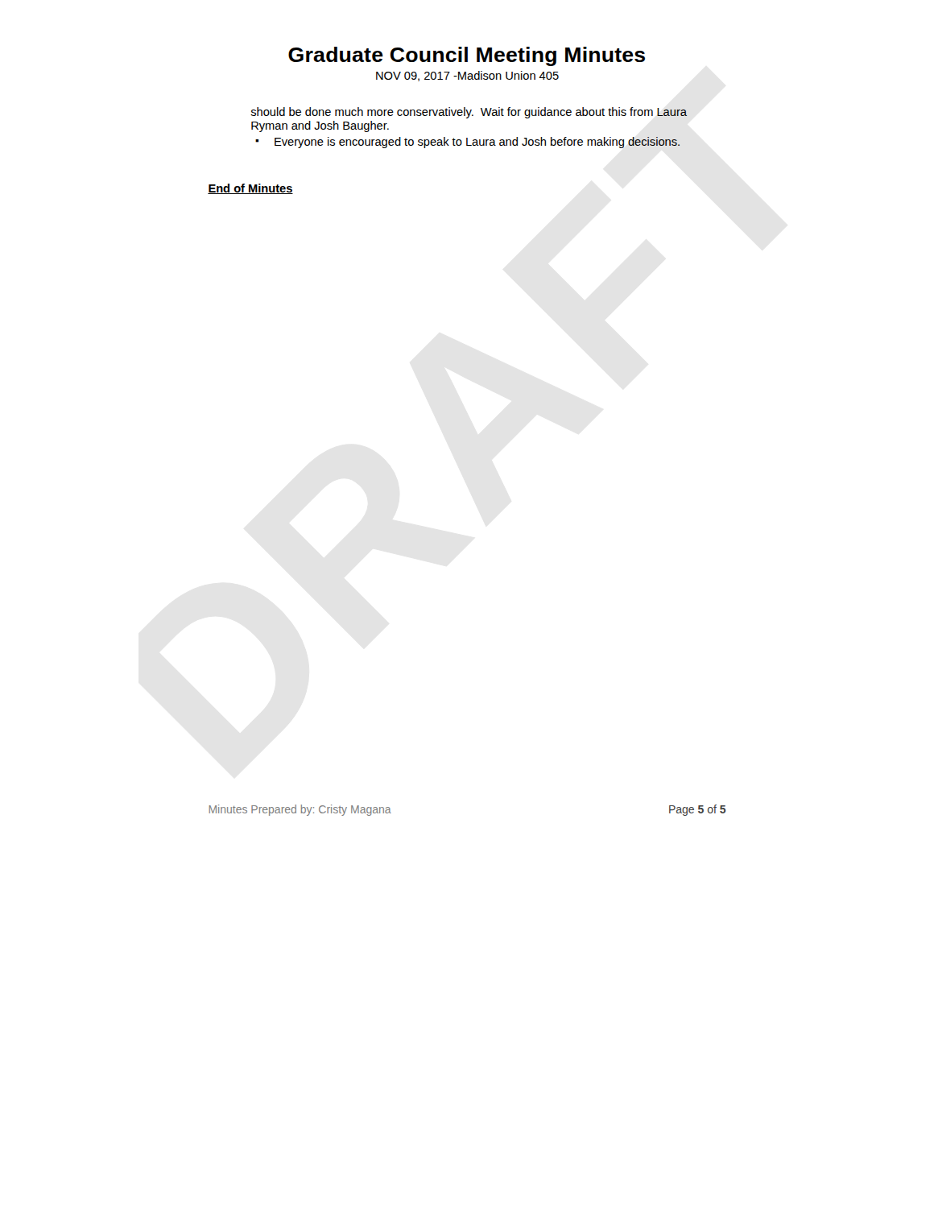DRAFT
Graduate Council Meeting Minutes
NOV 09, 2017 -Madison Union 405
should be done much more conservatively. Wait for guidance about this from Laura Ryman and Josh Baugher.
Everyone is encouraged to speak to Laura and Josh before making decisions.
End of Minutes
Minutes Prepared by: Cristy Magana
Page 5 of 5